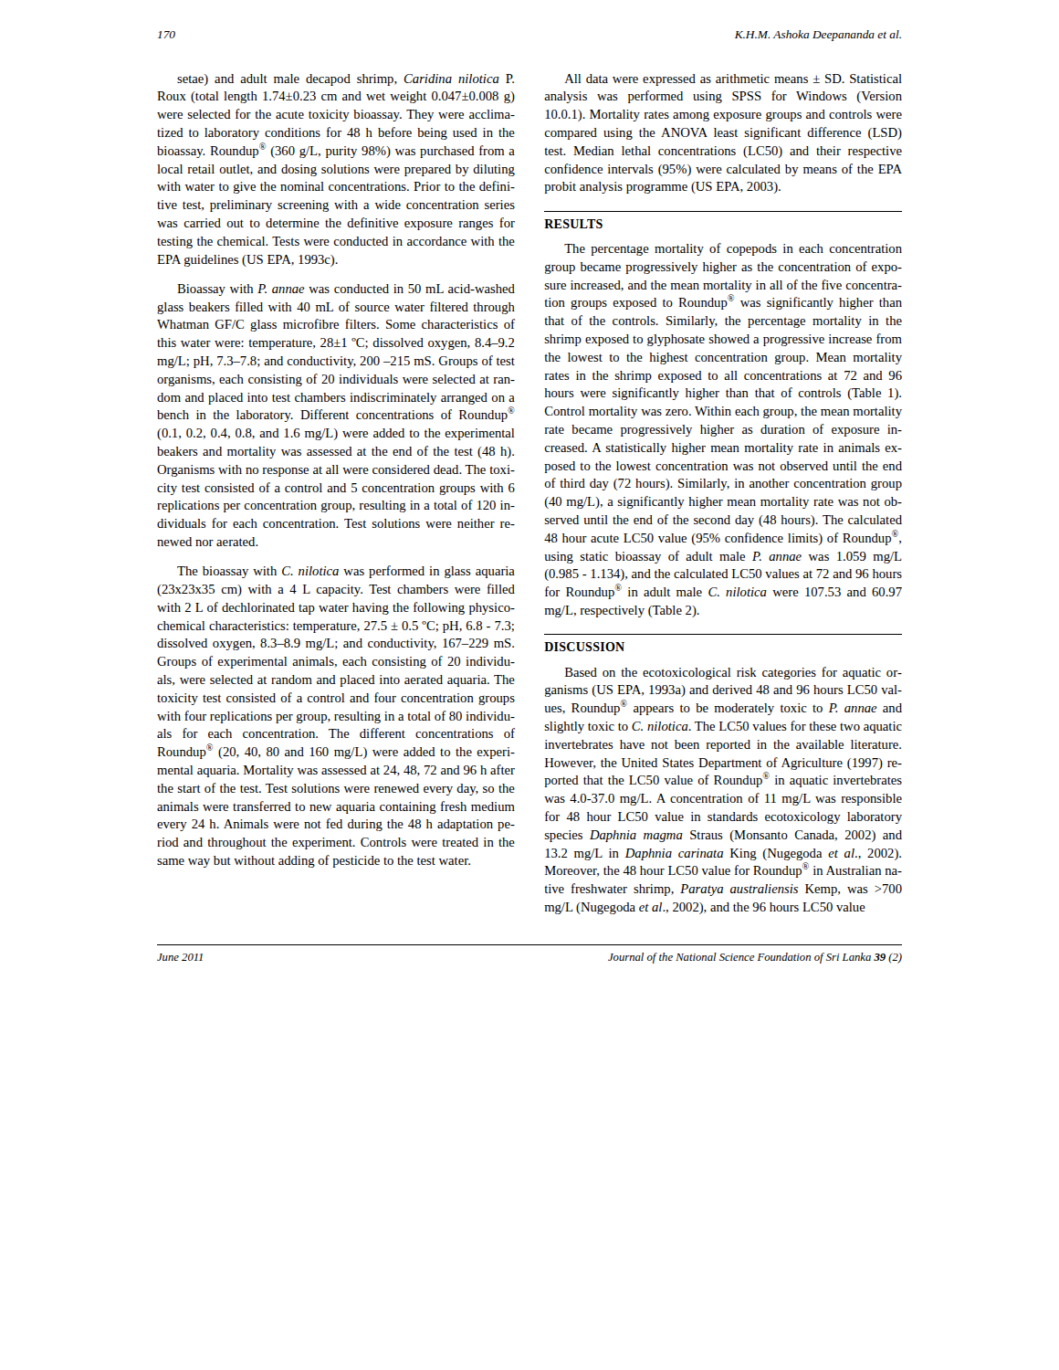170 K.H.M. Ashoka Deepananda et al.
setae) and adult male decapod shrimp, Caridina nilotica P. Roux (total length 1.74±0.23 cm and wet weight 0.047±0.008 g) were selected for the acute toxicity bioassay. They were acclimatized to laboratory conditions for 48 h before being used in the bioassay. Roundup® (360 g/L, purity 98%) was purchased from a local retail outlet, and dosing solutions were prepared by diluting with water to give the nominal concentrations. Prior to the definitive test, preliminary screening with a wide concentration series was carried out to determine the definitive exposure ranges for testing the chemical. Tests were conducted in accordance with the EPA guidelines (US EPA, 1993c).
Bioassay with P. annae was conducted in 50 mL acid-washed glass beakers filled with 40 mL of source water filtered through Whatman GF/C glass microfibre filters. Some characteristics of this water were: temperature, 28±1 ºC; dissolved oxygen, 8.4–9.2 mg/L; pH, 7.3–7.8; and conductivity, 200 –215 mS. Groups of test organisms, each consisting of 20 individuals were selected at random and placed into test chambers indiscriminately arranged on a bench in the laboratory. Different concentrations of Roundup® (0.1, 0.2, 0.4, 0.8, and 1.6 mg/L) were added to the experimental beakers and mortality was assessed at the end of the test (48 h). Organisms with no response at all were considered dead. The toxicity test consisted of a control and 5 concentration groups with 6 replications per concentration group, resulting in a total of 120 individuals for each concentration. Test solutions were neither renewed nor aerated.
The bioassay with C. nilotica was performed in glass aquaria (23x23x35 cm) with a 4 L capacity. Test chambers were filled with 2 L of dechlorinated tap water having the following physicochemical characteristics: temperature, 27.5 ± 0.5 ºC; pH, 6.8 - 7.3; dissolved oxygen, 8.3–8.9 mg/L; and conductivity, 167–229 mS. Groups of experimental animals, each consisting of 20 individuals, were selected at random and placed into aerated aquaria. The toxicity test consisted of a control and four concentration groups with four replications per group, resulting in a total of 80 individuals for each concentration. The different concentrations of Roundup® (20, 40, 80 and 160 mg/L) were added to the experimental aquaria. Mortality was assessed at 24, 48, 72 and 96 h after the start of the test. Test solutions were renewed every day, so the animals were transferred to new aquaria containing fresh medium every 24 h. Animals were not fed during the 48 h adaptation period and throughout the experiment. Controls were treated in the same way but without adding of pesticide to the test water.
All data were expressed as arithmetic means ± SD. Statistical analysis was performed using SPSS for Windows (Version 10.0.1). Mortality rates among exposure groups and controls were compared using the ANOVA least significant difference (LSD) test. Median lethal concentrations (LC50) and their respective confidence intervals (95%) were calculated by means of the EPA probit analysis programme (US EPA, 2003).
RESULTS
The percentage mortality of copepods in each concentration group became progressively higher as the concentration of exposure increased, and the mean mortality in all of the five concentration groups exposed to Roundup® was significantly higher than that of the controls. Similarly, the percentage mortality in the shrimp exposed to glyphosate showed a progressive increase from the lowest to the highest concentration group. Mean mortality rates in the shrimp exposed to all concentrations at 72 and 96 hours were significantly higher than that of controls (Table 1). Control mortality was zero. Within each group, the mean mortality rate became progressively higher as duration of exposure increased. A statistically higher mean mortality rate in animals exposed to the lowest concentration was not observed until the end of third day (72 hours). Similarly, in another concentration group (40 mg/L), a significantly higher mean mortality rate was not observed until the end of the second day (48 hours). The calculated 48 hour acute LC50 value (95% confidence limits) of Roundup®, using static bioassay of adult male P. annae was 1.059 mg/L (0.985 - 1.134), and the calculated LC50 values at 72 and 96 hours for Roundup® in adult male C. nilotica were 107.53 and 60.97 mg/L, respectively (Table 2).
DISCUSSION
Based on the ecotoxicological risk categories for aquatic organisms (US EPA, 1993a) and derived 48 and 96 hours LC50 values, Roundup® appears to be moderately toxic to P. annae and slightly toxic to C. nilotica. The LC50 values for these two aquatic invertebrates have not been reported in the available literature. However, the United States Department of Agriculture (1997) reported that the LC50 value of Roundup® in aquatic invertebrates was 4.0-37.0 mg/L. A concentration of 11 mg/L was responsible for 48 hour LC50 value in standards ecotoxicology laboratory species Daphnia magma Straus (Monsanto Canada, 2002) and 13.2 mg/L in Daphnia carinata King (Nugegoda et al., 2002). Moreover, the 48 hour LC50 value for Roundup® in Australian native freshwater shrimp, Paratya australiensis Kemp, was >700 mg/L (Nugegoda et al., 2002), and the 96 hours LC50 value
June 2011 Journal of the National Science Foundation of Sri Lanka 39 (2)